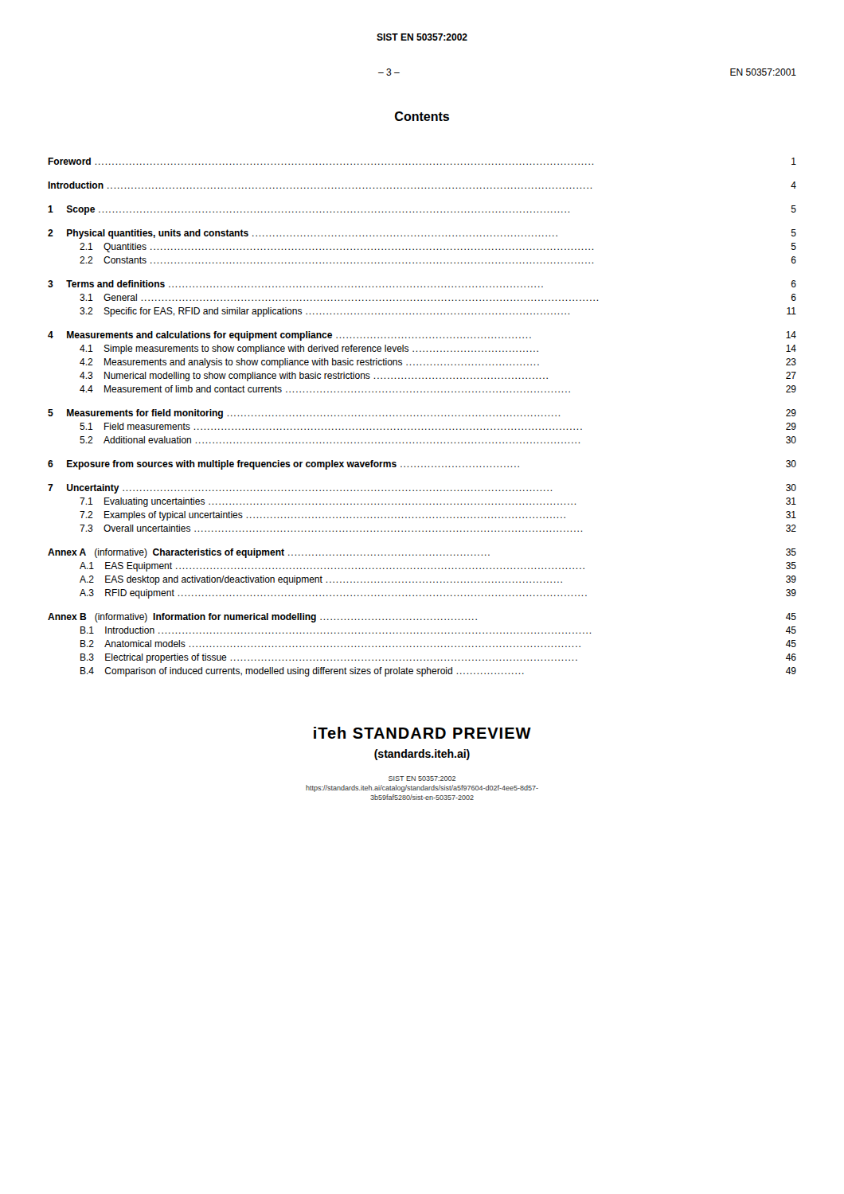SIST EN 50357:2002
– 3 – EN 50357:2001
Contents
Foreword ................................................................................................................................................. 1
Introduction ............................................................................................................................................. 4
1 Scope ......................................................................................................................................... 5
2 Physical quantities, units and constants ......................................................................................... 5
2.1 Quantities ................................................................................................................................. 5
2.2 Constants ................................................................................................................................. 6
3 Terms and definitions ............................................................................................................. 6
3.1 General ..................................................................................................................................... 6
3.2 Specific for EAS, RFID and similar applications ............................................................................. 11
4 Measurements and calculations for equipment compliance ......................................................... 14
4.1 Simple measurements to show compliance with derived reference levels ..................................... 14
4.2 Measurements and analysis to show compliance with basic restrictions ....................................... 23
4.3 Numerical modelling to show compliance with basic restrictions ................................................... 27
4.4 Measurement of limb and contact currents ................................................................................... 29
5 Measurements for field monitoring ................................................................................................. 29
5.1 Field measurements ................................................................................................................. 29
5.2 Additional evaluation ................................................................................................................ 30
6 Exposure from sources with multiple frequencies or complex waveforms ................................... 30
7 Uncertainty ............................................................................................................................. 30
7.1 Evaluating uncertainties ........................................................................................................... 31
7.2 Examples of typical uncertainties ............................................................................................. 31
7.3 Overall uncertainties ................................................................................................................. 32
Annex A (informative) Characteristics of equipment ........................................................... 35
A.1 EAS Equipment ....................................................................................................................... 35
A.2 EAS desktop and activation/deactivation equipment ..................................................................... 39
A.3 RFID equipment ....................................................................................................................... 39
Annex B (informative) Information for numerical modelling .............................................. 45
B.1 Introduction .............................................................................................................................. 45
B.2 Anatomical models .................................................................................................................. 45
B.3 Electrical properties of tissue ..................................................................................................... 46
B.4 Comparison of induced currents, modelled using different sizes of prolate spheroid .................... 49
iTeh STANDARD PREVIEW
(standards.iteh.ai)
SIST EN 50357:2002
https://standards.iteh.ai/catalog/standards/sist/a5f97604-d02f-4ee5-8d57-
3b59faf5280/sist-en-50357-2002